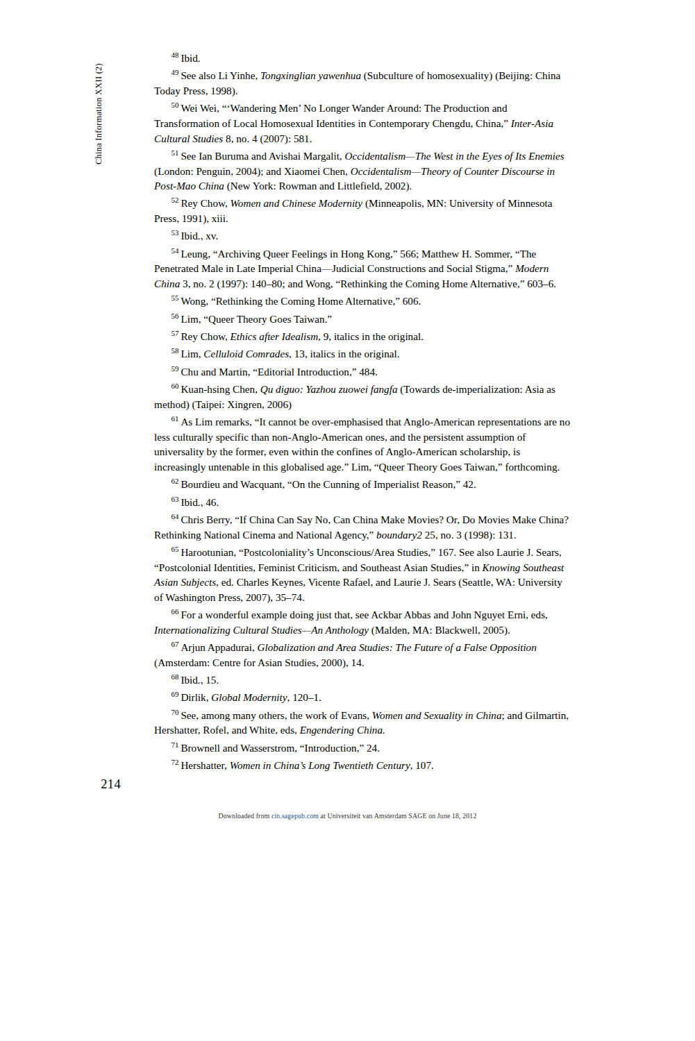China Information XXII (2)
48 Ibid.
49 See also Li Yinhe, Tongxinglian yawenhua (Subculture of homosexuality) (Beijing: China Today Press, 1998).
50 Wei Wei, “‘Wandering Men’ No Longer Wander Around: The Production and Transformation of Local Homosexual Identities in Contemporary Chengdu, China,” Inter-Asia Cultural Studies 8, no. 4 (2007): 581.
51 See Ian Buruma and Avishai Margalit, Occidentalism—The West in the Eyes of Its Enemies (London: Penguin, 2004); and Xiaomei Chen, Occidentalism—Theory of Counter Discourse in Post-Mao China (New York: Rowman and Littlefield, 2002).
52 Rey Chow, Women and Chinese Modernity (Minneapolis, MN: University of Minnesota Press, 1991), xiii.
53 Ibid., xv.
54 Leung, “Archiving Queer Feelings in Hong Kong,” 566; Matthew H. Sommer, “The Penetrated Male in Late Imperial China—Judicial Constructions and Social Stigma,” Modern China 3, no. 2 (1997): 140–80; and Wong, “Rethinking the Coming Home Alternative,” 603–6.
55 Wong, “Rethinking the Coming Home Alternative,” 606.
56 Lim, “Queer Theory Goes Taiwan.”
57 Rey Chow, Ethics after Idealism, 9, italics in the original.
58 Lim, Celluloid Comrades, 13, italics in the original.
59 Chu and Martin, “Editorial Introduction,” 484.
60 Kuan-hsing Chen, Qu diguo: Yazhou zuowei fangfa (Towards de-imperialization: Asia as method) (Taipei: Xingren, 2006)
61 As Lim remarks, “It cannot be over-emphasised that Anglo-American representations are no less culturally specific than non-Anglo-American ones, and the persistent assumption of universality by the former, even within the confines of Anglo-American scholarship, is increasingly untenable in this globalised age.” Lim, “Queer Theory Goes Taiwan,” forthcoming.
62 Bourdieu and Wacquant, “On the Cunning of Imperialist Reason,” 42.
63 Ibid., 46.
64 Chris Berry, “If China Can Say No, Can China Make Movies? Or, Do Movies Make China? Rethinking National Cinema and National Agency,” boundary2 25, no. 3 (1998): 131.
65 Harootunian, “Postcoloniality’s Unconscious/Area Studies,” 167. See also Laurie J. Sears, “Postcolonial Identities, Feminist Criticism, and Southeast Asian Studies,” in Knowing Southeast Asian Subjects, ed. Charles Keynes, Vicente Rafael, and Laurie J. Sears (Seattle, WA: University of Washington Press, 2007), 35–74.
66 For a wonderful example doing just that, see Ackbar Abbas and John Nguyet Erni, eds, Internationalizing Cultural Studies—An Anthology (Malden, MA: Blackwell, 2005).
67 Arjun Appadurai, Globalization and Area Studies: The Future of a False Opposition (Amsterdam: Centre for Asian Studies, 2000), 14.
68 Ibid., 15.
69 Dirlik, Global Modernity, 120–1.
70 See, among many others, the work of Evans, Women and Sexuality in China; and Gilmartin, Hershatter, Rofel, and White, eds, Engendering China.
71 Brownell and Wasserstrom, “Introduction,” 24.
72 Hershatter, Women in China’s Long Twentieth Century, 107.
214
Downloaded from cin.sagepub.com at Universiteit van Amsterdam SAGE on June 18, 2012